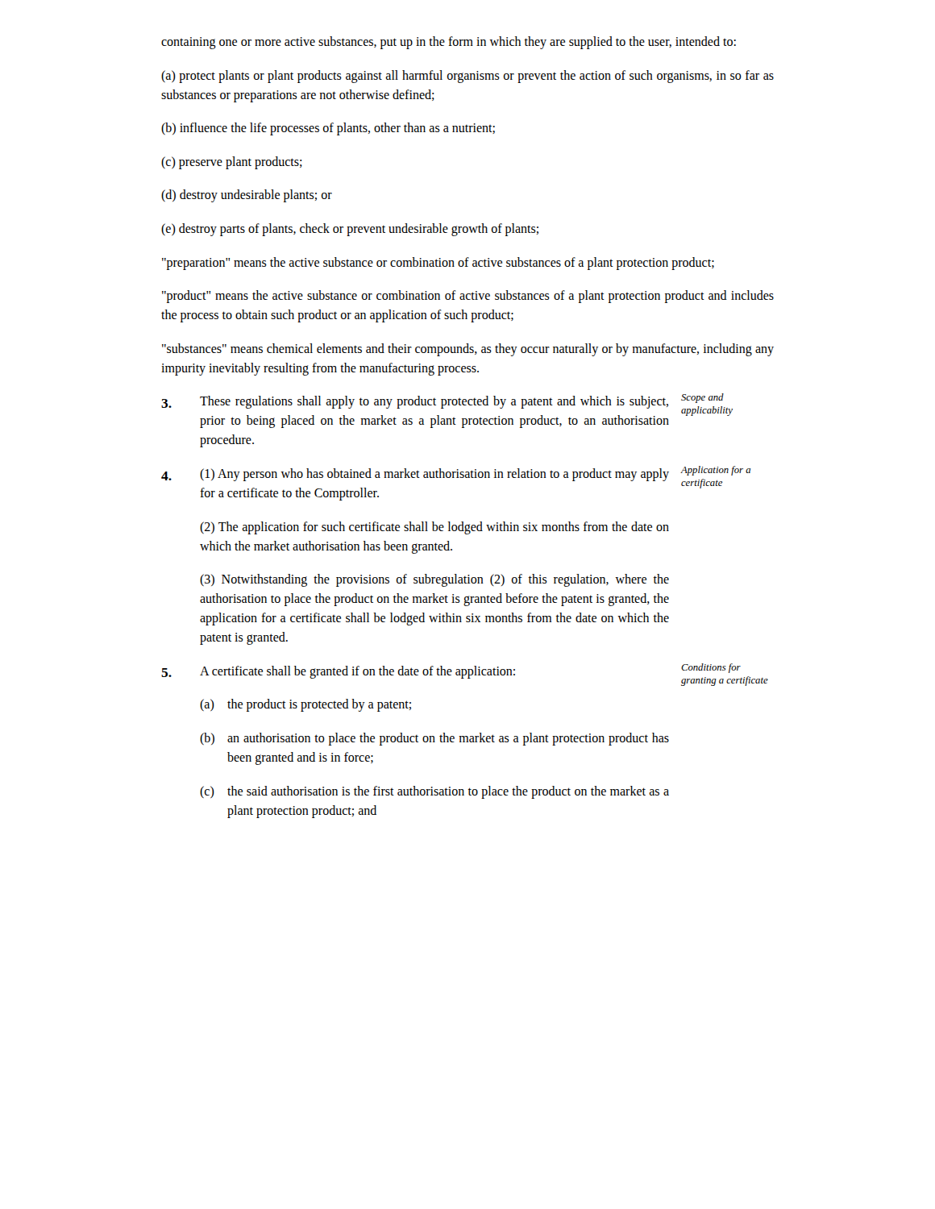containing one or more active substances, put up in the form in which they are supplied to the user, intended to:
(a) protect plants or plant products against all harmful organisms or prevent the action of such organisms, in so far as substances or preparations are not otherwise defined;
(b) influence the life processes of plants, other than as a nutrient;
(c) preserve plant products;
(d) destroy undesirable plants; or
(e) destroy parts of plants, check or prevent undesirable growth of plants;
"preparation" means the active substance or combination of active substances of a plant protection product;
"product" means the active substance or combination of active substances of a plant protection product and includes the process to obtain such product or an application of such product;
"substances" means chemical elements and their compounds, as they occur naturally or by manufacture, including any impurity inevitably resulting from the manufacturing process.
3.
These regulations shall apply to any product protected by a patent and which is subject, prior to being placed on the market as a plant protection product, to an authorisation procedure.
Scope and applicability
4.
(1) Any person who has obtained a market authorisation in relation to a product may apply for a certificate to the Comptroller.
(2) The application for such certificate shall be lodged within six months from the date on which the market authorisation has been granted.
(3) Notwithstanding the provisions of subregulation (2) of this regulation, where the authorisation to place the product on the market is granted before the patent is granted, the application for a certificate shall be lodged within six months from the date on which the patent is granted.
Application for a certificate
5.
A certificate shall be granted if on the date of the application:
(a) the product is protected by a patent;
(b) an authorisation to place the product on the market as a plant protection product has been granted and is in force;
(c) the said authorisation is the first authorisation to place the product on the market as a plant protection product; and
Conditions for granting a certificate